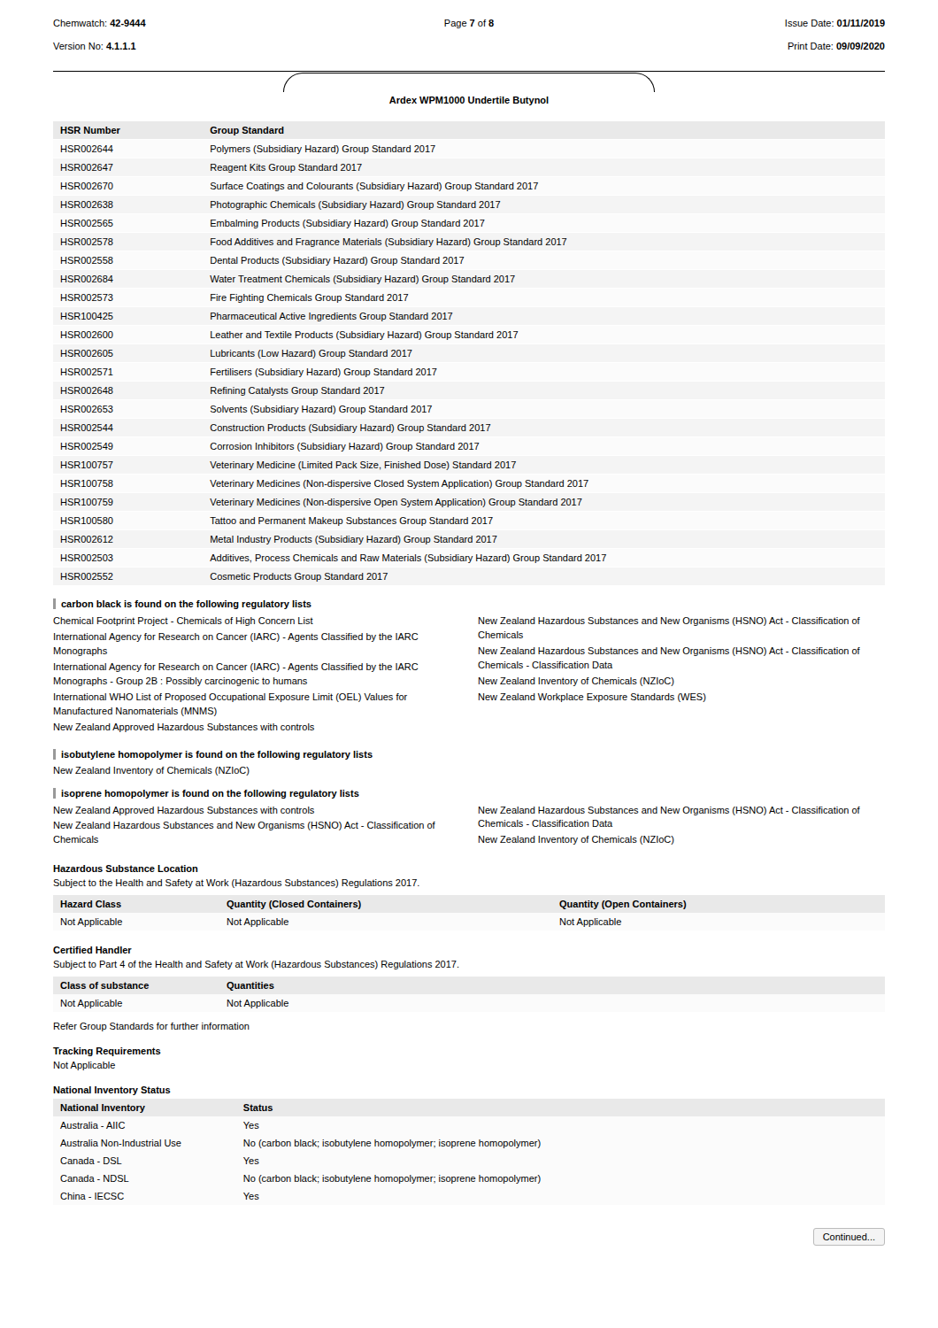Chemwatch: 42-9444
Version No: 4.1.1.1
Page 7 of 8
Issue Date: 01/11/2019
Print Date: 09/09/2020
Ardex WPM1000 Undertile Butynol
| HSR Number | Group Standard |
| --- | --- |
| HSR002644 | Polymers (Subsidiary Hazard) Group Standard 2017 |
| HSR002647 | Reagent Kits Group Standard 2017 |
| HSR002670 | Surface Coatings and Colourants (Subsidiary Hazard) Group Standard 2017 |
| HSR002638 | Photographic Chemicals (Subsidiary Hazard) Group Standard 2017 |
| HSR002565 | Embalming Products (Subsidiary Hazard) Group Standard 2017 |
| HSR002578 | Food Additives and Fragrance Materials (Subsidiary Hazard) Group Standard 2017 |
| HSR002558 | Dental Products (Subsidiary Hazard) Group Standard 2017 |
| HSR002684 | Water Treatment Chemicals (Subsidiary Hazard) Group Standard 2017 |
| HSR002573 | Fire Fighting Chemicals Group Standard 2017 |
| HSR100425 | Pharmaceutical Active Ingredients Group Standard 2017 |
| HSR002600 | Leather and Textile Products (Subsidiary Hazard) Group Standard 2017 |
| HSR002605 | Lubricants (Low Hazard) Group Standard 2017 |
| HSR002571 | Fertilisers (Subsidiary Hazard) Group Standard 2017 |
| HSR002648 | Refining Catalysts Group Standard 2017 |
| HSR002653 | Solvents (Subsidiary Hazard) Group Standard 2017 |
| HSR002544 | Construction Products (Subsidiary Hazard) Group Standard 2017 |
| HSR002549 | Corrosion Inhibitors (Subsidiary Hazard) Group Standard 2017 |
| HSR100757 | Veterinary Medicine (Limited Pack Size, Finished Dose) Standard 2017 |
| HSR100758 | Veterinary Medicines (Non-dispersive Closed System Application) Group Standard 2017 |
| HSR100759 | Veterinary Medicines (Non-dispersive Open System Application) Group Standard 2017 |
| HSR100580 | Tattoo and Permanent Makeup Substances Group Standard 2017 |
| HSR002612 | Metal Industry Products (Subsidiary Hazard) Group Standard 2017 |
| HSR002503 | Additives, Process Chemicals and Raw Materials (Subsidiary Hazard) Group Standard 2017 |
| HSR002552 | Cosmetic Products Group Standard 2017 |
carbon black is found on the following regulatory lists
Chemical Footprint Project - Chemicals of High Concern List
International Agency for Research on Cancer (IARC) - Agents Classified by the IARC Monographs
International Agency for Research on Cancer (IARC) - Agents Classified by the IARC Monographs - Group 2B : Possibly carcinogenic to humans
International WHO List of Proposed Occupational Exposure Limit (OEL) Values for Manufactured Nanomaterials (MNMS)
New Zealand Approved Hazardous Substances with controls
New Zealand Hazardous Substances and New Organisms (HSNO) Act - Classification of Chemicals
New Zealand Hazardous Substances and New Organisms (HSNO) Act - Classification of Chemicals - Classification Data
New Zealand Inventory of Chemicals (NZIoC)
New Zealand Workplace Exposure Standards (WES)
isobutylene homopolymer is found on the following regulatory lists
New Zealand Inventory of Chemicals (NZIoC)
isoprene homopolymer is found on the following regulatory lists
New Zealand Approved Hazardous Substances with controls
New Zealand Hazardous Substances and New Organisms (HSNO) Act - Classification of Chemicals
New Zealand Hazardous Substances and New Organisms (HSNO) Act - Classification of Chemicals - Classification Data
New Zealand Inventory of Chemicals (NZIoC)
Hazardous Substance Location
Subject to the Health and Safety at Work (Hazardous Substances) Regulations 2017.
| Hazard Class | Quantity (Closed Containers) | Quantity (Open Containers) |
| --- | --- | --- |
| Not Applicable | Not Applicable | Not Applicable |
Certified Handler
Subject to Part 4 of the Health and Safety at Work (Hazardous Substances) Regulations 2017.
| Class of substance | Quantities |
| --- | --- |
| Not Applicable | Not Applicable |
Refer Group Standards for further information
Tracking Requirements
Not Applicable
National Inventory Status
| National Inventory | Status |
| --- | --- |
| Australia - AIIC | Yes |
| Australia Non-Industrial Use | No (carbon black; isobutylene homopolymer; isoprene homopolymer) |
| Canada - DSL | Yes |
| Canada - NDSL | No (carbon black; isobutylene homopolymer; isoprene homopolymer) |
| China - IECSC | Yes |
Continued...